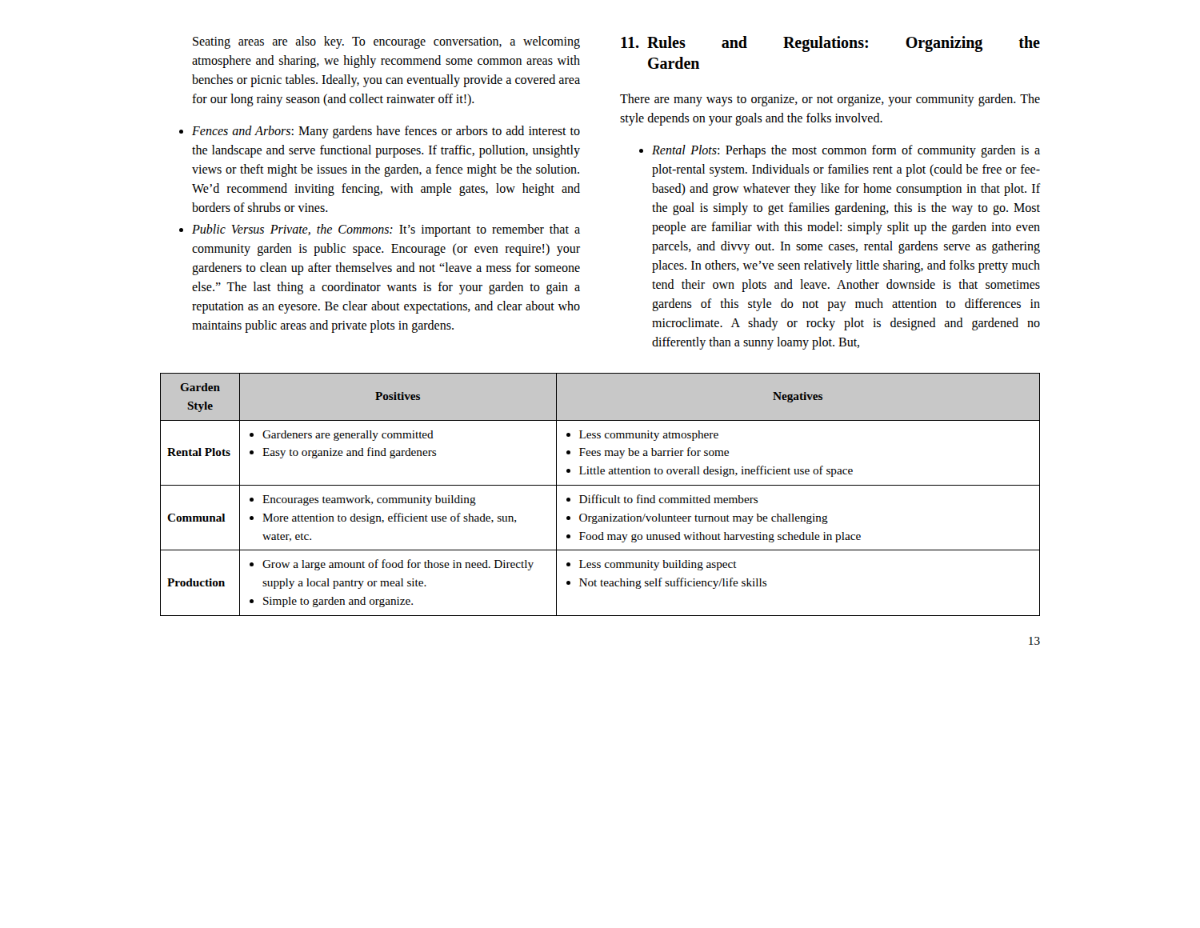Seating areas are also key. To encourage conversation, a welcoming atmosphere and sharing, we highly recommend some common areas with benches or picnic tables. Ideally, you can eventually provide a covered area for our long rainy season (and collect rainwater off it!).
Fences and Arbors: Many gardens have fences or arbors to add interest to the landscape and serve functional purposes. If traffic, pollution, unsightly views or theft might be issues in the garden, a fence might be the solution. We’d recommend inviting fencing, with ample gates, low height and borders of shrubs or vines.
Public Versus Private, the Commons: It’s important to remember that a community garden is public space. Encourage (or even require!) your gardeners to clean up after themselves and not “leave a mess for someone else.” The last thing a coordinator wants is for your garden to gain a reputation as an eyesore. Be clear about expectations, and clear about who maintains public areas and private plots in gardens.
11. Rules and Regulations: Organizing the
11. Garden
There are many ways to organize, or not organize, your community garden. The style depends on your goals and the folks involved.
Rental Plots: Perhaps the most common form of community garden is a plot-rental system. Individuals or families rent a plot (could be free or fee-based) and grow whatever they like for home consumption in that plot. If the goal is simply to get families gardening, this is the way to go. Most people are familiar with this model: simply split up the garden into even parcels, and divvy out. In some cases, rental gardens serve as gathering places. In others, we’ve seen relatively little sharing, and folks pretty much tend their own plots and leave. Another downside is that sometimes gardens of this style do not pay much attention to differences in microclimate. A shady or rocky plot is designed and gardened no differently than a sunny loamy plot. But,
| Garden Style | Positives | Negatives |
| --- | --- | --- |
| Rental Plots | Gardeners are generally committed Easy to organize and find gardeners | Less community atmosphere Fees may be a barrier for some Little attention to overall design, inefficient use of space |
| Communal | Encourages teamwork, community building More attention to design, efficient use of shade, sun, water, etc. | Difficult to find committed members Organization/volunteer turnout may be challenging Food may go unused without harvesting schedule in place |
| Production | Grow a large amount of food for those in need. Directly supply a local pantry or meal site. Simple to garden and organize. | Less community building aspect Not teaching self sufficiency/life skills |
13